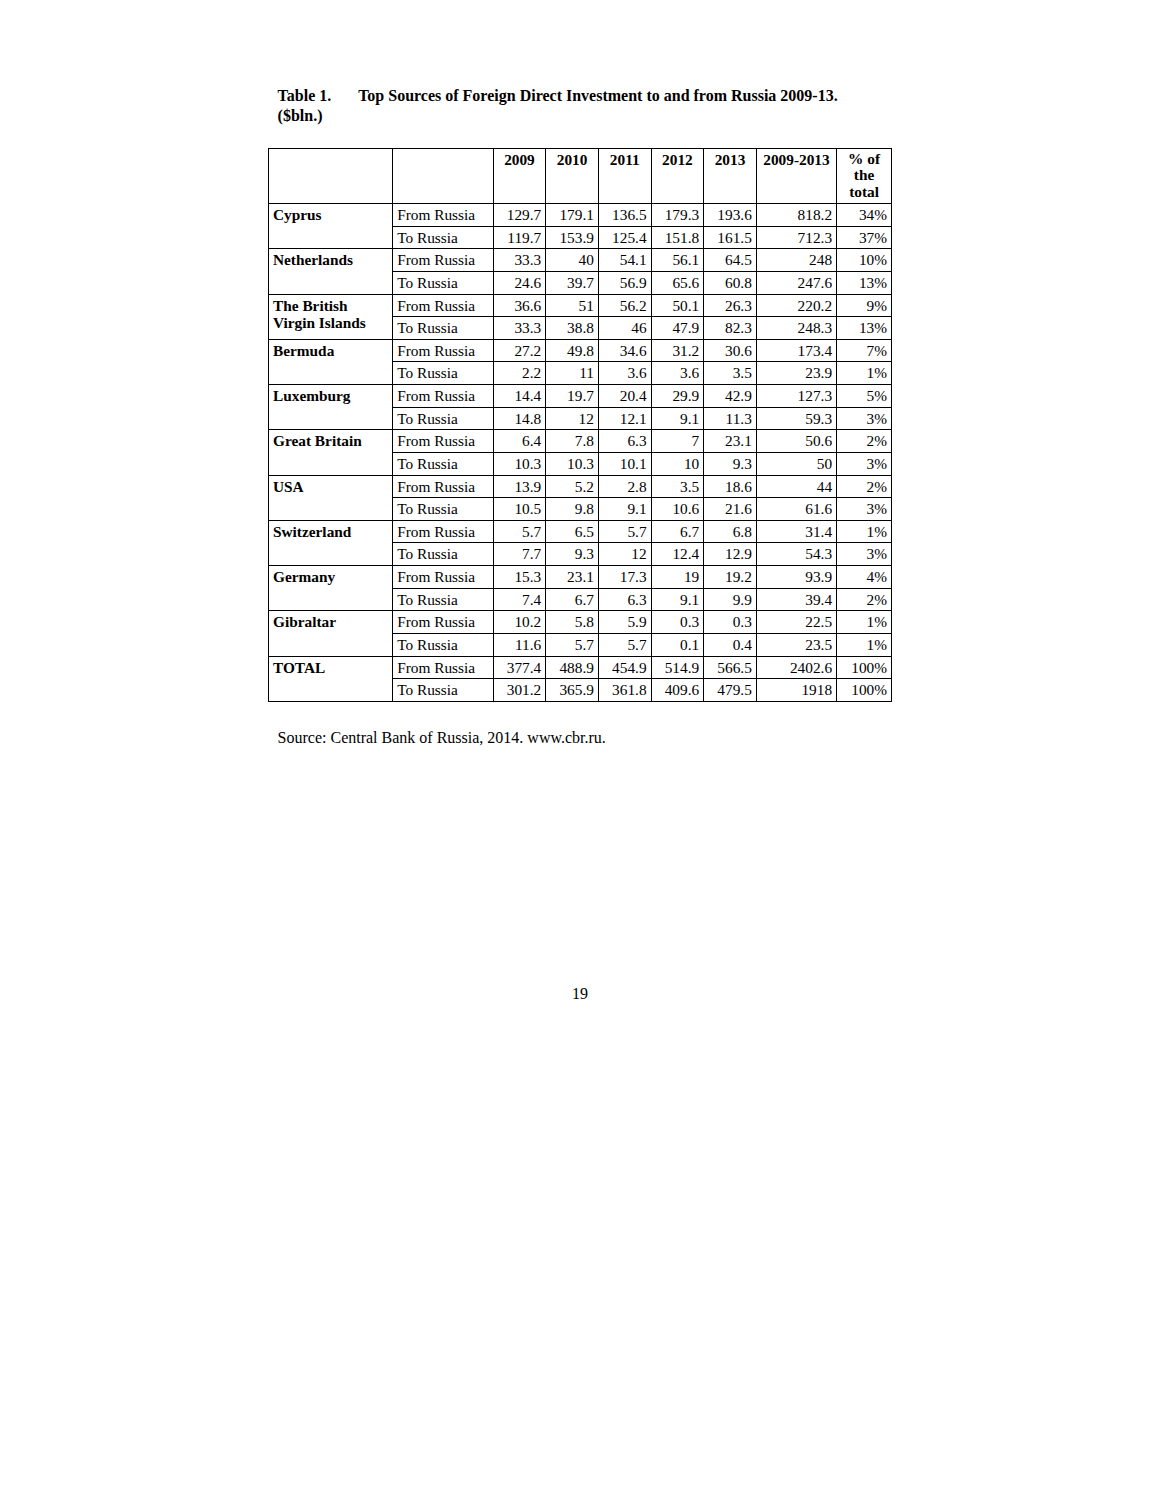Table 1. Top Sources of Foreign Direct Investment to and from Russia 2009-13.
($bln.)
| | | 2009 | 2010 | 2011 | 2012 | 2013 | 2009-2013 | % of the total |
| --- | --- | --- | --- | --- | --- | --- | --- | --- |
| Cyprus | From Russia | 129.7 | 179.1 | 136.5 | 179.3 | 193.6 | 818.2 | 34% |
| To Russia | 119.7 | 153.9 | 125.4 | 151.8 | 161.5 | 712.3 | 37% |
| Netherlands | From Russia | 33.3 | 40 | 54.1 | 56.1 | 64.5 | 248 | 10% |
| To Russia | 24.6 | 39.7 | 56.9 | 65.6 | 60.8 | 247.6 | 13% |
| The British Virgin Islands | From Russia | 36.6 | 51 | 56.2 | 50.1 | 26.3 | 220.2 | 9% |
| To Russia | 33.3 | 38.8 | 46 | 47.9 | 82.3 | 248.3 | 13% |
| Bermuda | From Russia | 27.2 | 49.8 | 34.6 | 31.2 | 30.6 | 173.4 | 7% |
| To Russia | 2.2 | 11 | 3.6 | 3.6 | 3.5 | 23.9 | 1% |
| Luxemburg | From Russia | 14.4 | 19.7 | 20.4 | 29.9 | 42.9 | 127.3 | 5% |
| To Russia | 14.8 | 12 | 12.1 | 9.1 | 11.3 | 59.3 | 3% |
| Great Britain | From Russia | 6.4 | 7.8 | 6.3 | 7 | 23.1 | 50.6 | 2% |
| To Russia | 10.3 | 10.3 | 10.1 | 10 | 9.3 | 50 | 3% |
| USA | From Russia | 13.9 | 5.2 | 2.8 | 3.5 | 18.6 | 44 | 2% |
| To Russia | 10.5 | 9.8 | 9.1 | 10.6 | 21.6 | 61.6 | 3% |
| Switzerland | From Russia | 5.7 | 6.5 | 5.7 | 6.7 | 6.8 | 31.4 | 1% |
| To Russia | 7.7 | 9.3 | 12 | 12.4 | 12.9 | 54.3 | 3% |
| Germany | From Russia | 15.3 | 23.1 | 17.3 | 19 | 19.2 | 93.9 | 4% |
| To Russia | 7.4 | 6.7 | 6.3 | 9.1 | 9.9 | 39.4 | 2% |
| Gibraltar | From Russia | 10.2 | 5.8 | 5.9 | 0.3 | 0.3 | 22.5 | 1% |
| To Russia | 11.6 | 5.7 | 5.7 | 0.1 | 0.4 | 23.5 | 1% |
| TOTAL | From Russia | 377.4 | 488.9 | 454.9 | 514.9 | 566.5 | 2402.6 | 100% |
| To Russia | 301.2 | 365.9 | 361.8 | 409.6 | 479.5 | 1918 | 100% |
Source: Central Bank of Russia, 2014. www.cbr.ru.
19